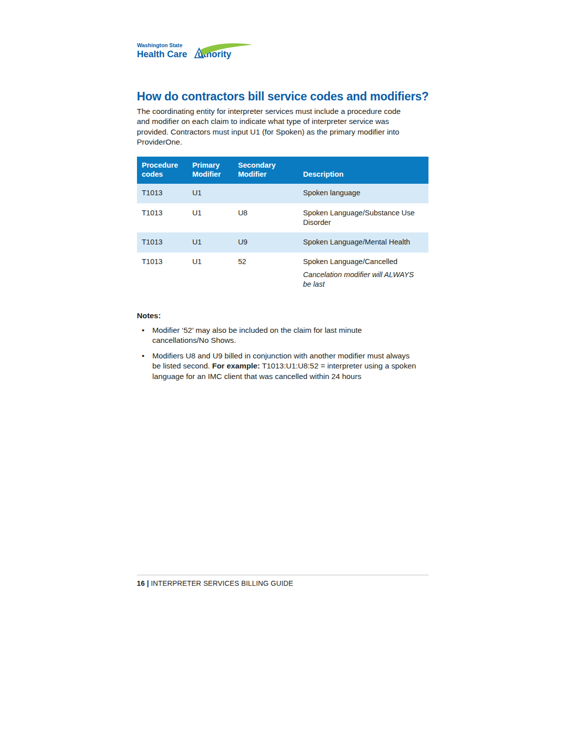Washington State Health Care uthority
How do contractors bill service codes and modifiers?
The coordinating entity for interpreter services must include a procedure code and modifier on each claim to indicate what type of interpreter service was provided. Contractors must input U1 (for Spoken) as the primary modifier into ProviderOne.
| Procedure codes | Primary Modifier | Secondary Modifier | Description |
| --- | --- | --- | --- |
| T1013 | U1 | | Spoken language |
| T1013 | U1 | U8 | Spoken Language/Substance Use Disorder |
| T1013 | U1 | U9 | Spoken Language/Mental Health |
| T1013 | U1 | 52 | Spoken Language/Cancelled Cancelation modifier will ALWAYS be last |
Notes:
Modifier ‘52’ may also be included on the claim for last minute cancellations/No Shows.
Modifiers U8 and U9 billed in conjunction with another modifier must always be listed second. For example: T1013:U1:U8:52 = interpreter using a spoken language for an IMC client that was cancelled within 24 hours
16 | INTERPRETER SERVICES BILLING GUIDE